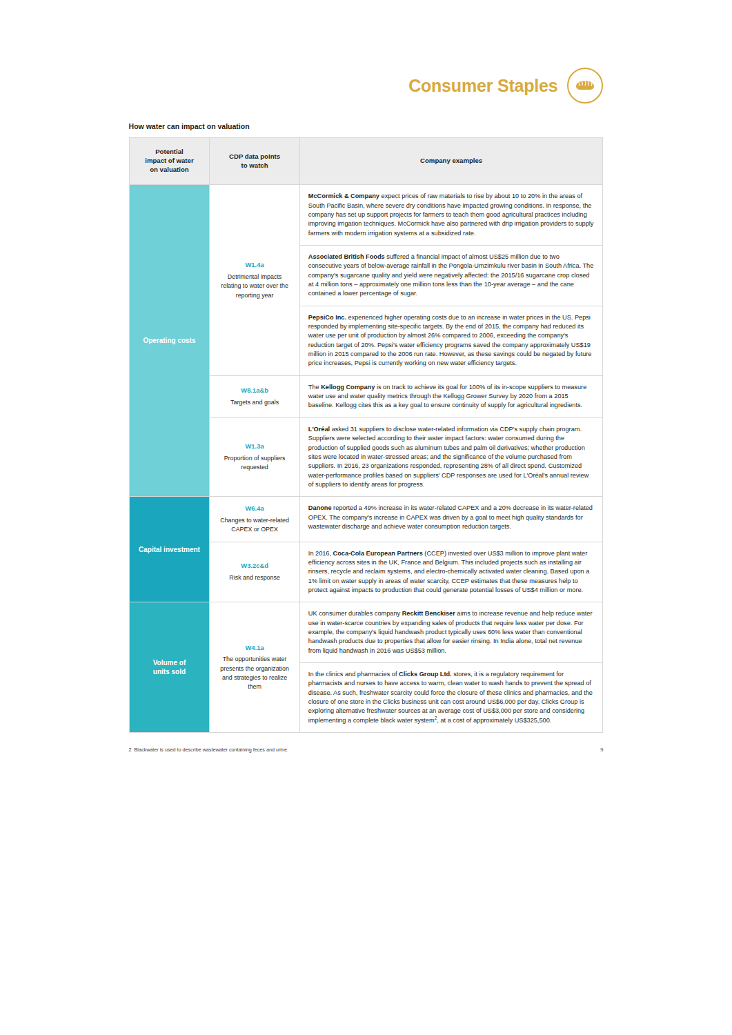Consumer Staples
How water can impact on valuation
| Potential impact of water on valuation | CDP data points to watch | Company examples |
| --- | --- | --- |
| Operating costs | W1.4a Detrimental impacts relating to water over the reporting year | McCormick & Company expect prices of raw materials to rise by about 10 to 20% in the areas of South Pacific Basin, where severe dry conditions have impacted growing conditions. In response, the company has set up support projects for farmers to teach them good agricultural practices including improving irrigation techniques. McCormick have also partnered with drip irrigation providers to supply farmers with modern irrigation systems at a subsidized rate. |
| Associated British Foods suffered a financial impact of almost US$25 million due to two consecutive years of below-average rainfall in the Pongola-Umzimkulu river basin in South Africa. The company's sugarcane quality and yield were negatively affected: the 2015/16 sugarcane crop closed at 4 million tons – approximately one million tons less than the 10-year average – and the cane contained a lower percentage of sugar. |
| PepsiCo Inc. experienced higher operating costs due to an increase in water prices in the US. Pepsi responded by implementing site-specific targets. By the end of 2015, the company had reduced its water use per unit of production by almost 26% compared to 2006, exceeding the company's reduction target of 20%. Pepsi's water efficiency programs saved the company approximately US$19 million in 2015 compared to the 2006 run rate. However, as these savings could be negated by future price increases, Pepsi is currently working on new water efficiency targets. |
| W8.1a&b Targets and goals | The Kellogg Company is on track to achieve its goal for 100% of its in-scope suppliers to measure water use and water quality metrics through the Kellogg Grower Survey by 2020 from a 2015 baseline. Kellogg cites this as a key goal to ensure continuity of supply for agricultural ingredients. |
| W1.3a Proportion of suppliers requested | L'Oréal asked 31 suppliers to disclose water-related information via CDP's supply chain program. Suppliers were selected according to their water impact factors: water consumed during the production of supplied goods such as aluminum tubes and palm oil derivatives; whether production sites were located in water-stressed areas; and the significance of the volume purchased from suppliers. In 2016, 23 organizations responded, representing 28% of all direct spend. Customized water-performance profiles based on suppliers' CDP responses are used for L'Oréal's annual review of suppliers to identify areas for progress. |
| Capital investment | W6.4a Changes to water-related CAPEX or OPEX | Danone reported a 49% increase in its water-related CAPEX and a 20% decrease in its water-related OPEX. The company's increase in CAPEX was driven by a goal to meet high quality standards for wastewater discharge and achieve water consumption reduction targets. |
| W3.2c&d Risk and response | In 2016, Coca-Cola European Partners (CCEP) invested over US$3 million to improve plant water efficiency across sites in the UK, France and Belgium. This included projects such as installing air rinsers, recycle and reclaim systems, and electro-chemically activated water cleaning. Based upon a 1% limit on water supply in areas of water scarcity, CCEP estimates that these measures help to protect against impacts to production that could generate potential losses of US$4 million or more. |
| Volume of units sold | W4.1a The opportunities water presents the organization and strategies to realize them | UK consumer durables company Reckitt Benckiser aims to increase revenue and help reduce water use in water-scarce countries by expanding sales of products that require less water per dose. For example, the company's liquid handwash product typically uses 60% less water than conventional handwash products due to properties that allow for easier rinsing. In India alone, total net revenue from liquid handwash in 2016 was US$53 million. |
| In the clinics and pharmacies of Clicks Group Ltd. stores, it is a regulatory requirement for pharmacists and nurses to have access to warm, clean water to wash hands to prevent the spread of disease. As such, freshwater scarcity could force the closure of these clinics and pharmacies, and the closure of one store in the Clicks business unit can cost around US$6,000 per day. Clicks Group is exploring alternative freshwater sources at an average cost of US$3,000 per store and considering implementing a complete black water system 2 , at a cost of approximately US$325,500. |
2 Blackwater is used to describe wastewater containing feces and urine.
9